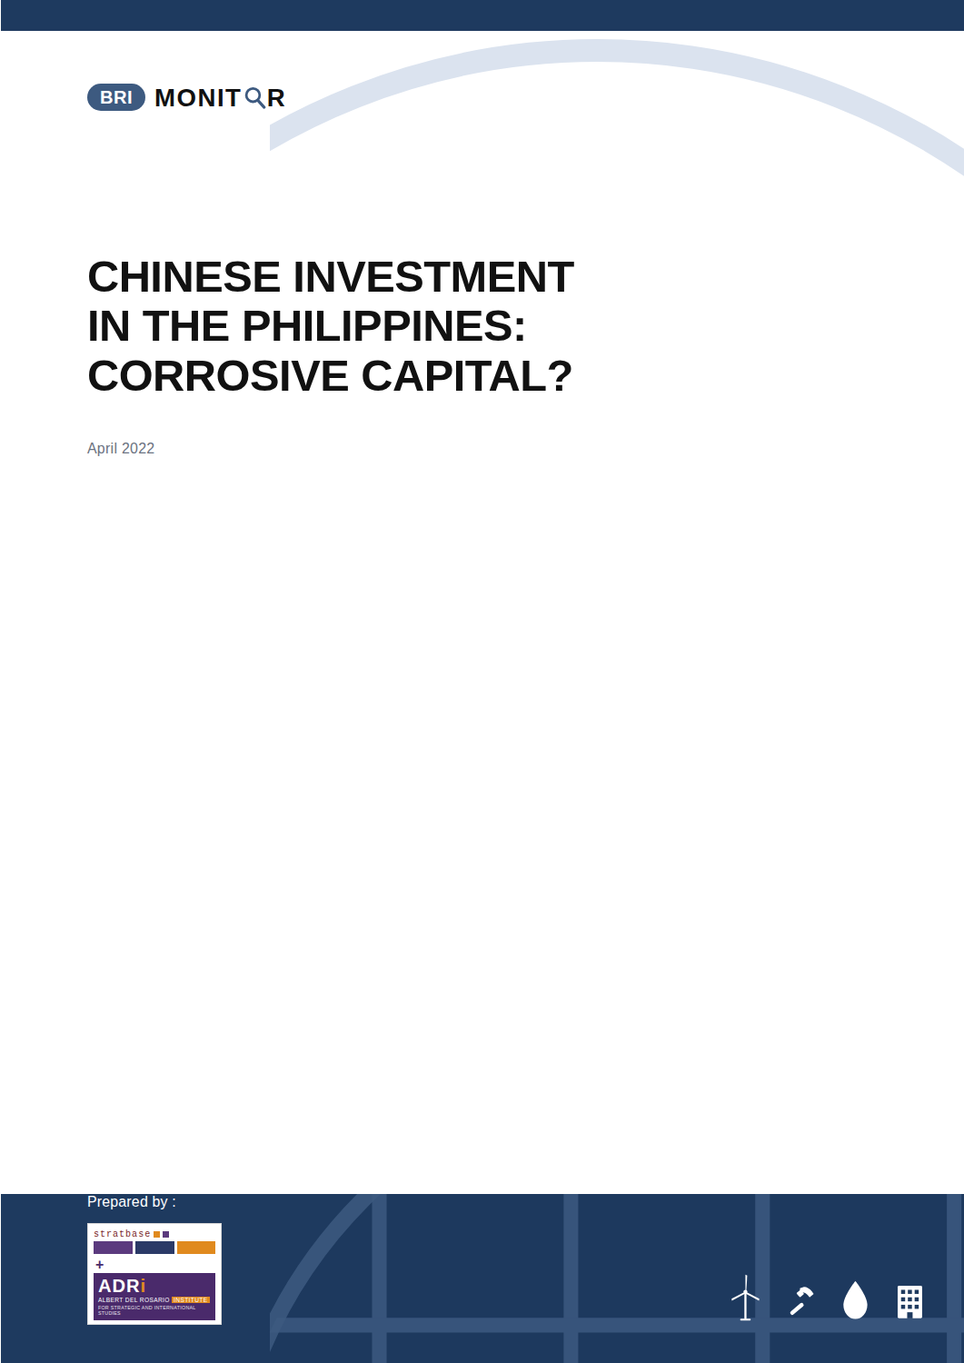BRI MONIT R
Chinese Investment
in the Philippines:
Corrosive Capital?
April 2022
Prepared by :
stratbase
+
ADRi
ALBERT DEL ROSARIO INSTITUTE
FOR STRATEGIC AND INTERNATIONAL STUDIES